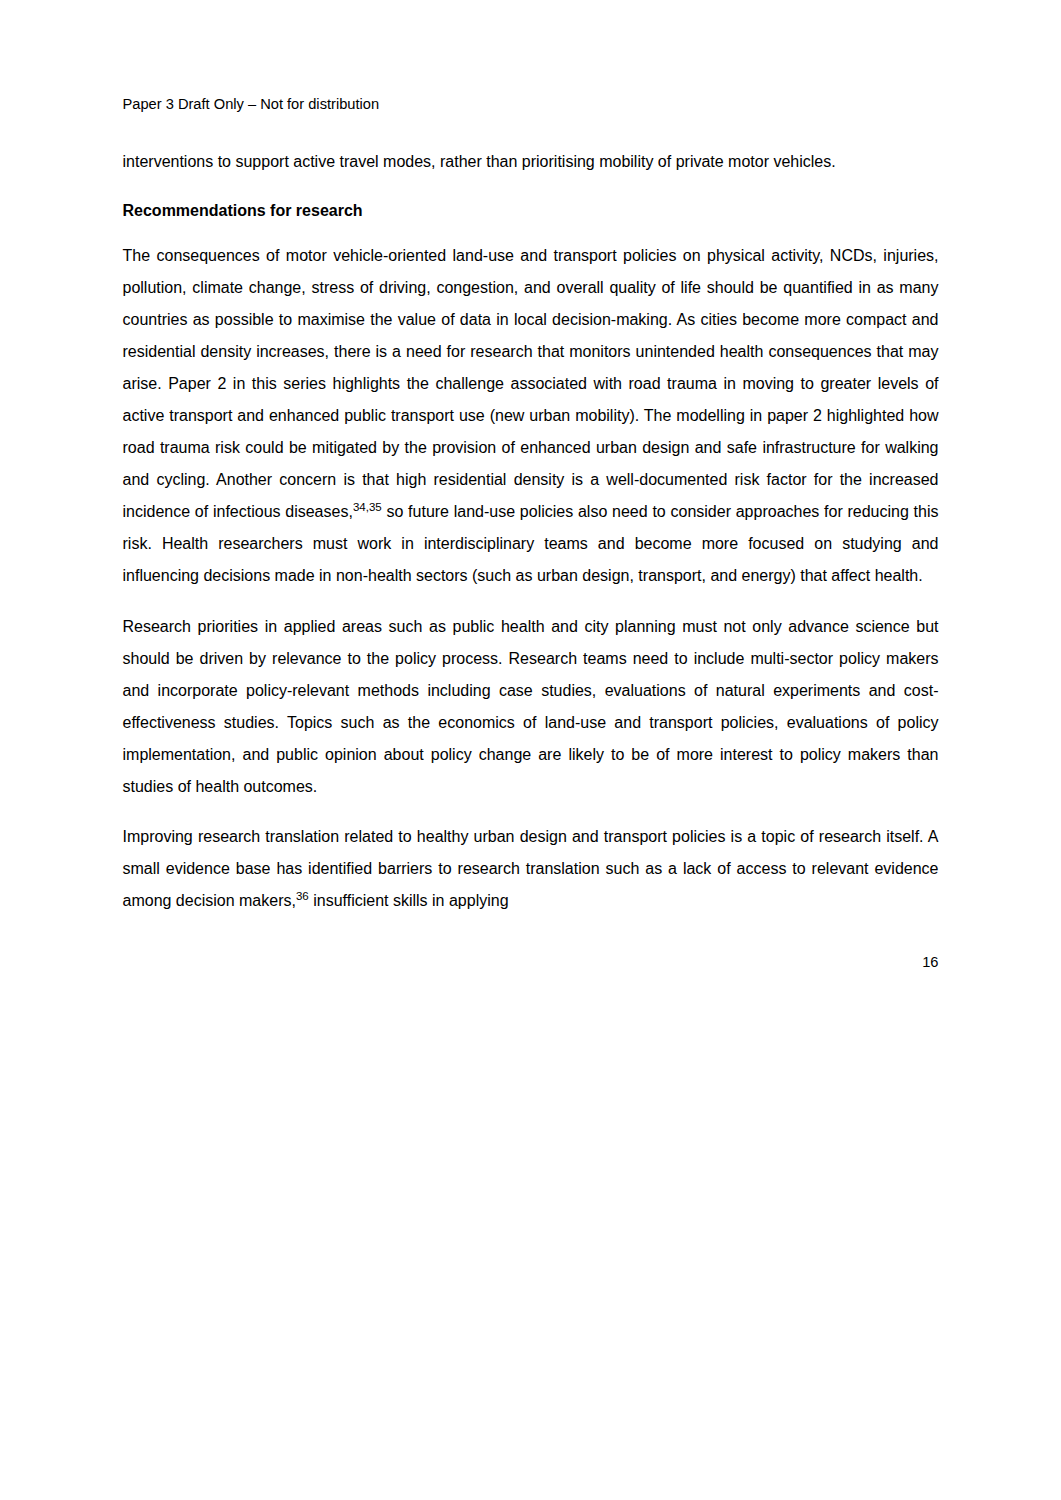Paper 3 Draft Only – Not for distribution
interventions to support active travel modes, rather than prioritising mobility of private motor vehicles.
Recommendations for research
The consequences of motor vehicle-oriented land-use and transport policies on physical activity, NCDs, injuries, pollution, climate change, stress of driving, congestion, and overall quality of life should be quantified in as many countries as possible to maximise the value of data in local decision-making. As cities become more compact and residential density increases, there is a need for research that monitors unintended health consequences that may arise. Paper 2 in this series highlights the challenge associated with road trauma in moving to greater levels of active transport and enhanced public transport use (new urban mobility). The modelling in paper 2 highlighted how road trauma risk could be mitigated by the provision of enhanced urban design and safe infrastructure for walking and cycling. Another concern is that high residential density is a well-documented risk factor for the increased incidence of infectious diseases,34,35 so future land-use policies also need to consider approaches for reducing this risk. Health researchers must work in interdisciplinary teams and become more focused on studying and influencing decisions made in non-health sectors (such as urban design, transport, and energy) that affect health.
Research priorities in applied areas such as public health and city planning must not only advance science but should be driven by relevance to the policy process. Research teams need to include multi-sector policy makers and incorporate policy-relevant methods including case studies, evaluations of natural experiments and cost-effectiveness studies. Topics such as the economics of land-use and transport policies, evaluations of policy implementation, and public opinion about policy change are likely to be of more interest to policy makers than studies of health outcomes.
Improving research translation related to healthy urban design and transport policies is a topic of research itself. A small evidence base has identified barriers to research translation such as a lack of access to relevant evidence among decision makers,36 insufficient skills in applying
16